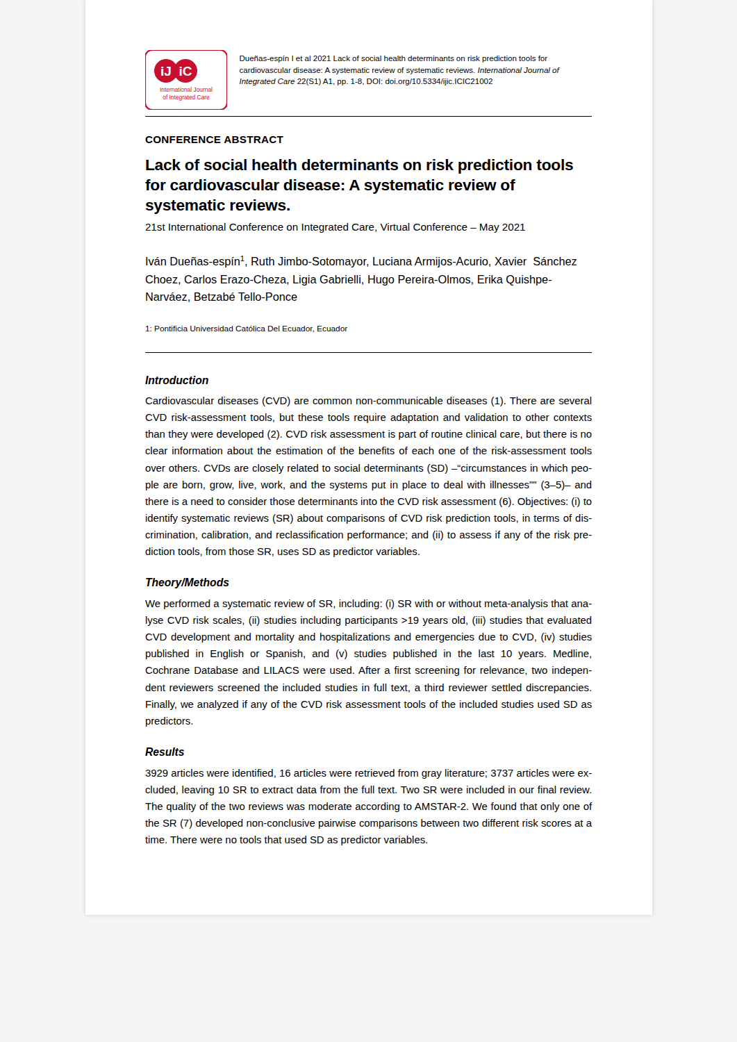iJ iC International Journal of Integrated Care
Dueñas-espín I et al 2021 Lack of social health determinants on risk prediction tools for cardiovascular disease: A systematic review of systematic reviews. International Journal of Integrated Care 22(S1) A1, pp. 1-8, DOI: doi.org/10.5334/ijic.ICIC21002
CONFERENCE ABSTRACT
Lack of social health determinants on risk prediction tools for cardiovascular disease: A systematic review of systematic reviews.
21st International Conference on Integrated Care, Virtual Conference – May 2021
Iván Dueñas-espín1, Ruth Jimbo-Sotomayor, Luciana Armijos-Acurio, Xavier Sánchez Choez, Carlos Erazo-Cheza, Ligia Gabrielli, Hugo Pereira-Olmos, Erika Quishpe-Narváez, Betzabé Tello-Ponce
1: Pontificia Universidad Católica Del Ecuador, Ecuador
Introduction
Cardiovascular diseases (CVD) are common non-communicable diseases (1). There are several CVD risk-assessment tools, but these tools require adaptation and validation to other contexts than they were developed (2). CVD risk assessment is part of routine clinical care, but there is no clear information about the estimation of the benefits of each one of the risk-assessment tools over others. CVDs are closely related to social determinants (SD) –“circumstances in which people are born, grow, live, work, and the systems put in place to deal with illnesses"" (3–5)– and there is a need to consider those determinants into the CVD risk assessment (6). Objectives: (i) to identify systematic reviews (SR) about comparisons of CVD risk prediction tools, in terms of discrimination, calibration, and reclassification performance; and (ii) to assess if any of the risk prediction tools, from those SR, uses SD as predictor variables.
Theory/Methods
We performed a systematic review of SR, including: (i) SR with or without meta-analysis that analyse CVD risk scales, (ii) studies including participants >19 years old, (iii) studies that evaluated CVD development and mortality and hospitalizations and emergencies due to CVD, (iv) studies published in English or Spanish, and (v) studies published in the last 10 years. Medline, Cochrane Database and LILACS were used. After a first screening for relevance, two independent reviewers screened the included studies in full text, a third reviewer settled discrepancies. Finally, we analyzed if any of the CVD risk assessment tools of the included studies used SD as predictors.
Results
3929 articles were identified, 16 articles were retrieved from gray literature; 3737 articles were excluded, leaving 10 SR to extract data from the full text. Two SR were included in our final review. The quality of the two reviews was moderate according to AMSTAR-2. We found that only one of the SR (7) developed non-conclusive pairwise comparisons between two different risk scores at a time. There were no tools that used SD as predictor variables.